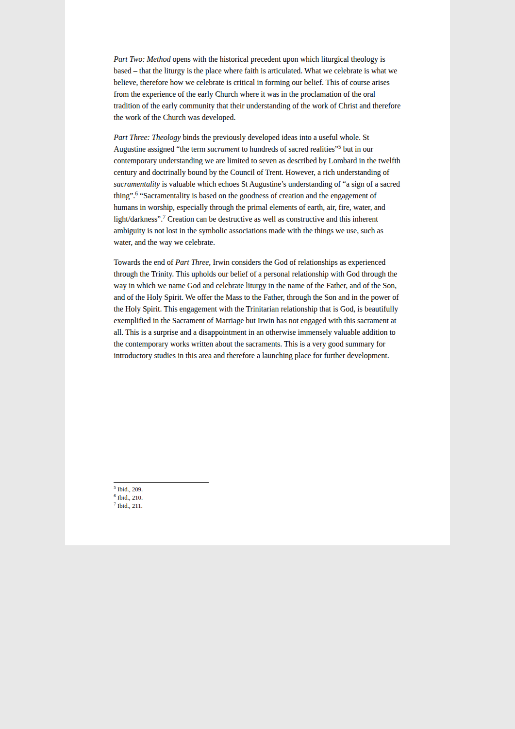Part Two: Method opens with the historical precedent upon which liturgical theology is based – that the liturgy is the place where faith is articulated. What we celebrate is what we believe, therefore how we celebrate is critical in forming our belief. This of course arises from the experience of the early Church where it was in the proclamation of the oral tradition of the early community that their understanding of the work of Christ and therefore the work of the Church was developed.
Part Three: Theology binds the previously developed ideas into a useful whole. St Augustine assigned “the term sacrament to hundreds of sacred realities”5 but in our contemporary understanding we are limited to seven as described by Lombard in the twelfth century and doctrinally bound by the Council of Trent. However, a rich understanding of sacramentality is valuable which echoes St Augustine’s understanding of “a sign of a sacred thing”.6 “Sacramentality is based on the goodness of creation and the engagement of humans in worship, especially through the primal elements of earth, air, fire, water, and light/darkness”.7 Creation can be destructive as well as constructive and this inherent ambiguity is not lost in the symbolic associations made with the things we use, such as water, and the way we celebrate.
Towards the end of Part Three, Irwin considers the God of relationships as experienced through the Trinity. This upholds our belief of a personal relationship with God through the way in which we name God and celebrate liturgy in the name of the Father, and of the Son, and of the Holy Spirit. We offer the Mass to the Father, through the Son and in the power of the Holy Spirit. This engagement with the Trinitarian relationship that is God, is beautifully exemplified in the Sacrament of Marriage but Irwin has not engaged with this sacrament at all. This is a surprise and a disappointment in an otherwise immensely valuable addition to the contemporary works written about the sacraments. This is a very good summary for introductory studies in this area and therefore a launching place for further development.
5 Ibid., 209.
6 Ibid., 210.
7 Ibid., 211.